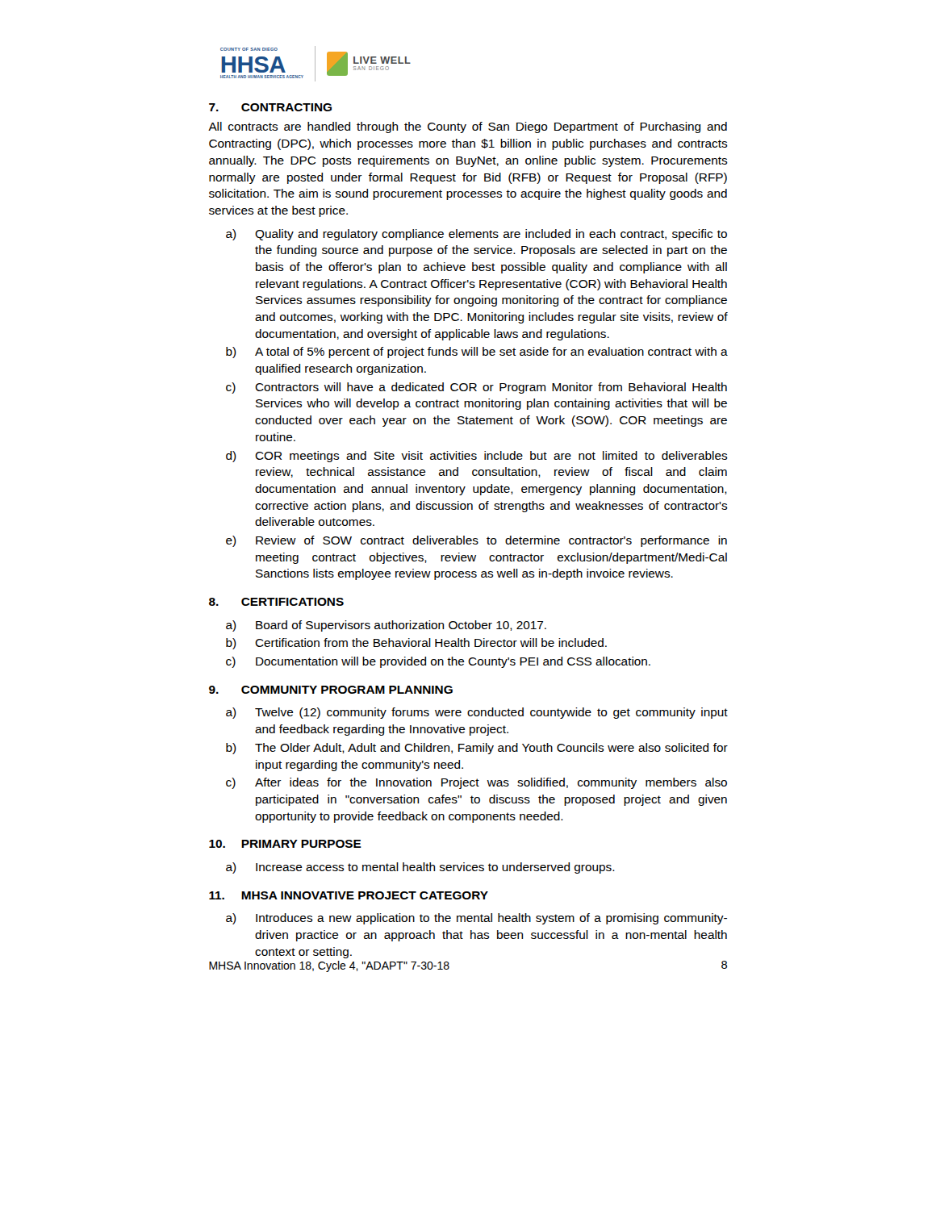COUNTY OF SAN DIEGO HHSA HEALTH AND HUMAN SERVICES AGENCY
LIVE WELL
SAN DIEGO
7.
CONTRACTING
All contracts are handled through the County of San Diego Department of Purchasing and Contracting (DPC), which processes more than $1 billion in public purchases and contracts annually. The DPC posts requirements on BuyNet, an online public system. Procurements normally are posted under formal Request for Bid (RFB) or Request for Proposal (RFP) solicitation. The aim is sound procurement processes to acquire the highest quality goods and services at the best price.
a) Quality and regulatory compliance elements are included in each contract, specific to the funding source and purpose of the service. Proposals are selected in part on the basis of the offeror's plan to achieve best possible quality and compliance with all relevant regulations. A Contract Officer's Representative (COR) with Behavioral Health Services assumes responsibility for ongoing monitoring of the contract for compliance and outcomes, working with the DPC. Monitoring includes regular site visits, review of documentation, and oversight of applicable laws and regulations.
b) A total of 5% percent of project funds will be set aside for an evaluation contract with a qualified research organization.
c) Contractors will have a dedicated COR or Program Monitor from Behavioral Health Services who will develop a contract monitoring plan containing activities that will be conducted over each year on the Statement of Work (SOW). COR meetings are routine.
d) COR meetings and Site visit activities include but are not limited to deliverables review, technical assistance and consultation, review of fiscal and claim documentation and annual inventory update, emergency planning documentation, corrective action plans, and discussion of strengths and weaknesses of contractor's deliverable outcomes.
e) Review of SOW contract deliverables to determine contractor's performance in meeting contract objectives, review contractor exclusion/department/Medi-Cal Sanctions lists employee review process as well as in-depth invoice reviews.
8.
CERTIFICATIONS
a) Board of Supervisors authorization October 10, 2017.
b) Certification from the Behavioral Health Director will be included.
c) Documentation will be provided on the County's PEI and CSS allocation.
9.
COMMUNITY PROGRAM PLANNING
a) Twelve (12) community forums were conducted countywide to get community input and feedback regarding the Innovative project.
b) The Older Adult, Adult and Children, Family and Youth Councils were also solicited for input regarding the community's need.
c) After ideas for the Innovation Project was solidified, community members also participated in "conversation cafes" to discuss the proposed project and given opportunity to provide feedback on components needed.
10.
PRIMARY PURPOSE
a) Increase access to mental health services to underserved groups.
11.
MHSA INNOVATIVE PROJECT CATEGORY
a) Introduces a new application to the mental health system of a promising community-driven practice or an approach that has been successful in a non-mental health context or setting.
MHSA Innovation 18, Cycle 4, "ADAPT" 7-30-18
8